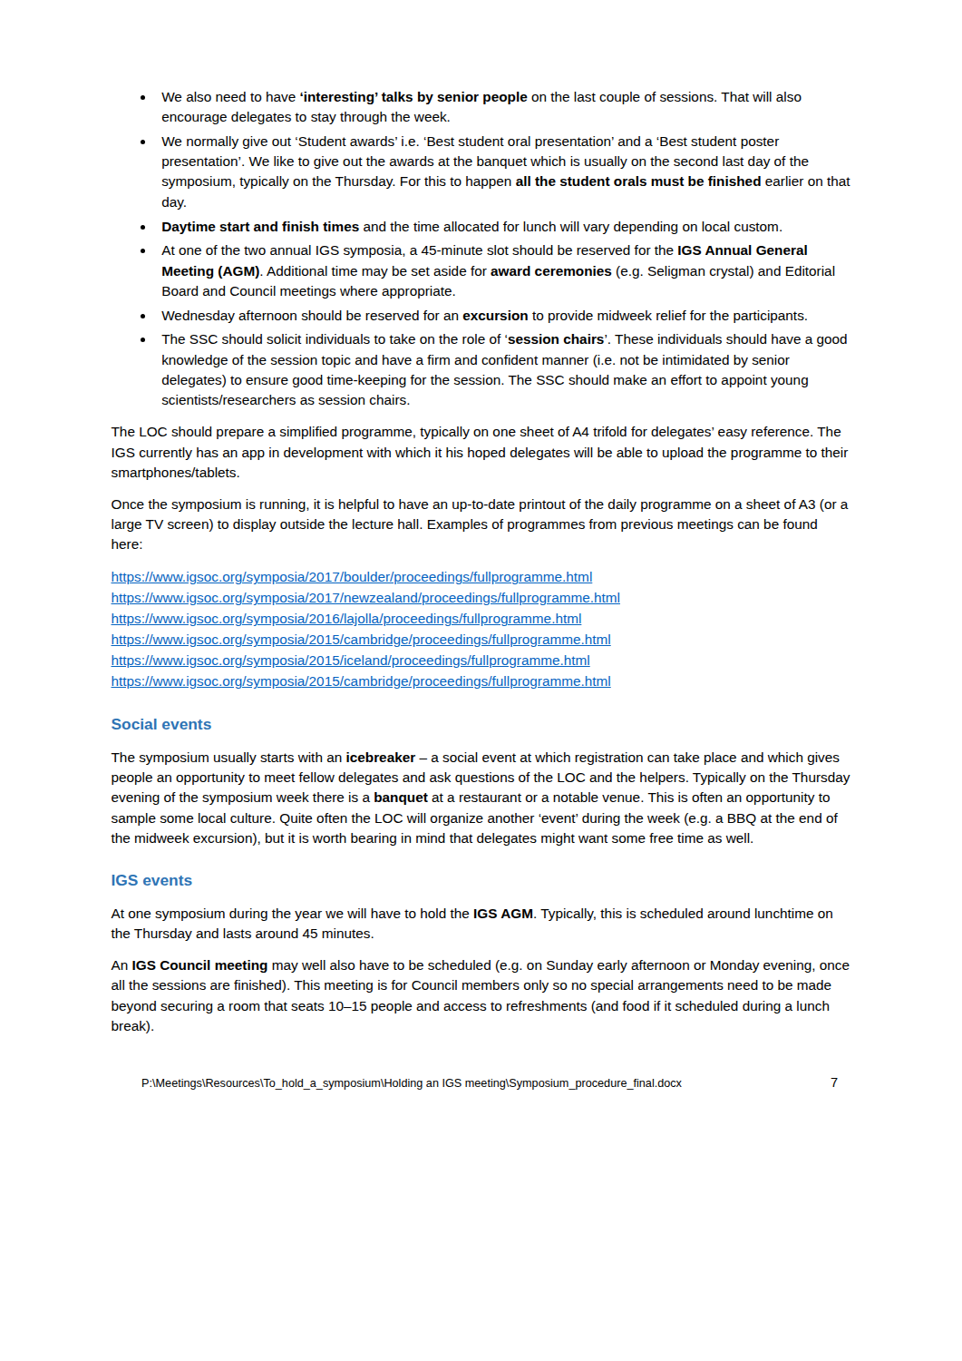We also need to have ‘interesting’ talks by senior people on the last couple of sessions. That will also encourage delegates to stay through the week.
We normally give out ‘Student awards’ i.e. ‘Best student oral presentation’ and a ‘Best student poster presentation’. We like to give out the awards at the banquet which is usually on the second last day of the symposium, typically on the Thursday. For this to happen all the student orals must be finished earlier on that day.
Daytime start and finish times and the time allocated for lunch will vary depending on local custom.
At one of the two annual IGS symposia, a 45-minute slot should be reserved for the IGS Annual General Meeting (AGM). Additional time may be set aside for award ceremonies (e.g. Seligman crystal) and Editorial Board and Council meetings where appropriate.
Wednesday afternoon should be reserved for an excursion to provide midweek relief for the participants.
The SSC should solicit individuals to take on the role of ‘session chairs’. These individuals should have a good knowledge of the session topic and have a firm and confident manner (i.e. not be intimidated by senior delegates) to ensure good time-keeping for the session. The SSC should make an effort to appoint young scientists/researchers as session chairs.
The LOC should prepare a simplified programme, typically on one sheet of A4 trifold for delegates’ easy reference. The IGS currently has an app in development with which it his hoped delegates will be able to upload the programme to their smartphones/tablets.
Once the symposium is running, it is helpful to have an up-to-date printout of the daily programme on a sheet of A3 (or a large TV screen) to display outside the lecture hall. Examples of programmes from previous meetings can be found here:
https://www.igsoc.org/symposia/2017/boulder/proceedings/fullprogramme.html https://www.igsoc.org/symposia/2017/newzealand/proceedings/fullprogramme.html https://www.igsoc.org/symposia/2016/lajolla/proceedings/fullprogramme.html https://www.igsoc.org/symposia/2015/cambridge/proceedings/fullprogramme.html https://www.igsoc.org/symposia/2015/iceland/proceedings/fullprogramme.html https://www.igsoc.org/symposia/2015/cambridge/proceedings/fullprogramme.html
Social events
The symposium usually starts with an icebreaker – a social event at which registration can take place and which gives people an opportunity to meet fellow delegates and ask questions of the LOC and the helpers. Typically on the Thursday evening of the symposium week there is a banquet at a restaurant or a notable venue. This is often an opportunity to sample some local culture. Quite often the LOC will organize another ‘event’ during the week (e.g. a BBQ at the end of the midweek excursion), but it is worth bearing in mind that delegates might want some free time as well.
IGS events
At one symposium during the year we will have to hold the IGS AGM. Typically, this is scheduled around lunchtime on the Thursday and lasts around 45 minutes.
An IGS Council meeting may well also have to be scheduled (e.g. on Sunday early afternoon or Monday evening, once all the sessions are finished). This meeting is for Council members only so no special arrangements need to be made beyond securing a room that seats 10–15 people and access to refreshments (and food if it scheduled during a lunch break).
P:\Meetings\Resources\To_hold_a_symposium\Holding an IGS meeting\Symposium_procedure_final.docx 7